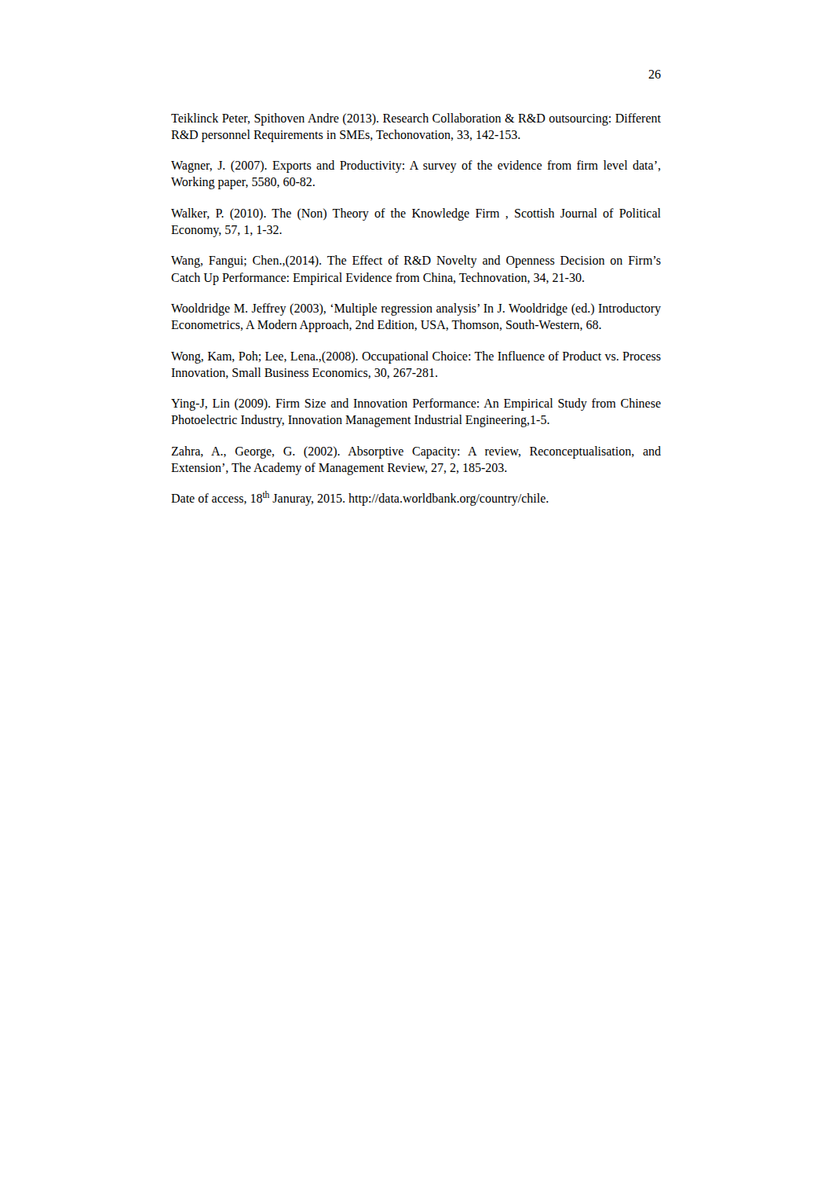26
Teiklinck Peter, Spithoven Andre (2013). Research Collaboration & R&D outsourcing: Different R&D personnel Requirements in SMEs, Techonovation, 33, 142-153.
Wagner, J. (2007). Exports and Productivity: A survey of the evidence from firm level data’, Working paper, 5580, 60-82.
Walker, P. (2010). The (Non) Theory of the Knowledge Firm , Scottish Journal of Political Economy, 57, 1, 1-32.
Wang, Fangui; Chen.,(2014). The Effect of R&D Novelty and Openness Decision on Firm’s Catch Up Performance: Empirical Evidence from China, Technovation, 34, 21-30.
Wooldridge M. Jeffrey (2003), ‘Multiple regression analysis’ In J. Wooldridge (ed.) Introductory Econometrics, A Modern Approach, 2nd Edition, USA, Thomson, South-Western, 68.
Wong, Kam, Poh; Lee, Lena.,(2008). Occupational Choice: The Influence of Product vs. Process Innovation, Small Business Economics, 30, 267-281.
Ying-J, Lin (2009). Firm Size and Innovation Performance: An Empirical Study from Chinese Photoelectric Industry, Innovation Management Industrial Engineering,1-5.
Zahra, A., George, G. (2002). Absorptive Capacity: A review, Reconceptualisation, and Extension’, The Academy of Management Review, 27, 2, 185-203.
Date of access, 18th Januray, 2015. http://data.worldbank.org/country/chile.